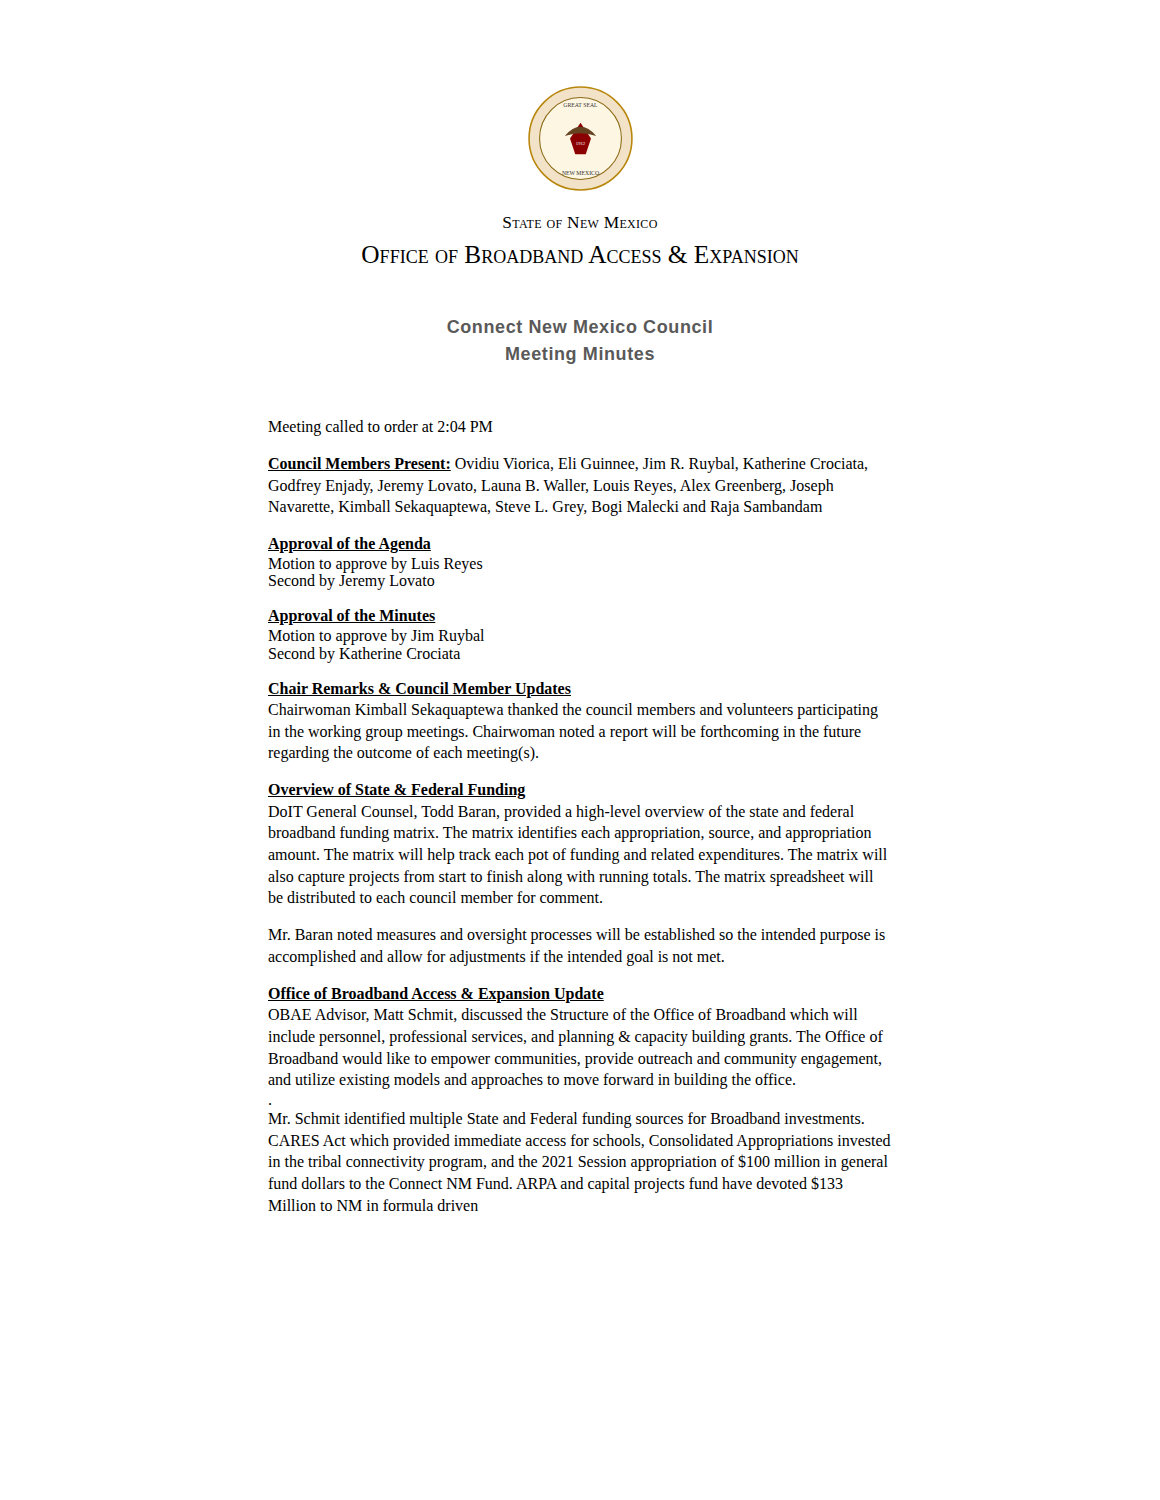State of New Mexico
Office of Broadband Access & Expansion
Connect New Mexico Council
Meeting Minutes
Meeting called to order at 2:04 PM
Council Members Present: Ovidiu Viorica, Eli Guinnee, Jim R. Ruybal, Katherine Crociata, Godfrey Enjady, Jeremy Lovato, Launa B. Waller, Louis Reyes, Alex Greenberg, Joseph Navarette, Kimball Sekaquaptewa, Steve L. Grey, Bogi Malecki and Raja Sambandam
Approval of the Agenda
Motion to approve by Luis Reyes
Second by Jeremy Lovato
Approval of the Minutes
Motion to approve by Jim Ruybal
Second by Katherine Crociata
Chair Remarks & Council Member Updates
Chairwoman Kimball Sekaquaptewa thanked the council members and volunteers participating in the working group meetings. Chairwoman noted a report will be forthcoming in the future regarding the outcome of each meeting(s).
Overview of State & Federal Funding
DoIT General Counsel, Todd Baran, provided a high-level overview of the state and federal broadband funding matrix. The matrix identifies each appropriation, source, and appropriation amount. The matrix will help track each pot of funding and related expenditures. The matrix will also capture projects from start to finish along with running totals. The matrix spreadsheet will be distributed to each council member for comment.
Mr. Baran noted measures and oversight processes will be established so the intended purpose is accomplished and allow for adjustments if the intended goal is not met.
Office of Broadband Access & Expansion Update
OBAE Advisor, Matt Schmit, discussed the Structure of the Office of Broadband which will include personnel, professional services, and planning & capacity building grants. The Office of Broadband would like to empower communities, provide outreach and community engagement, and utilize existing models and approaches to move forward in building the office.
.
Mr. Schmit identified multiple State and Federal funding sources for Broadband investments. CARES Act which provided immediate access for schools, Consolidated Appropriations invested in the tribal connectivity program, and the 2021 Session appropriation of $100 million in general fund dollars to the Connect NM Fund. ARPA and capital projects fund have devoted $133 Million to NM in formula driven